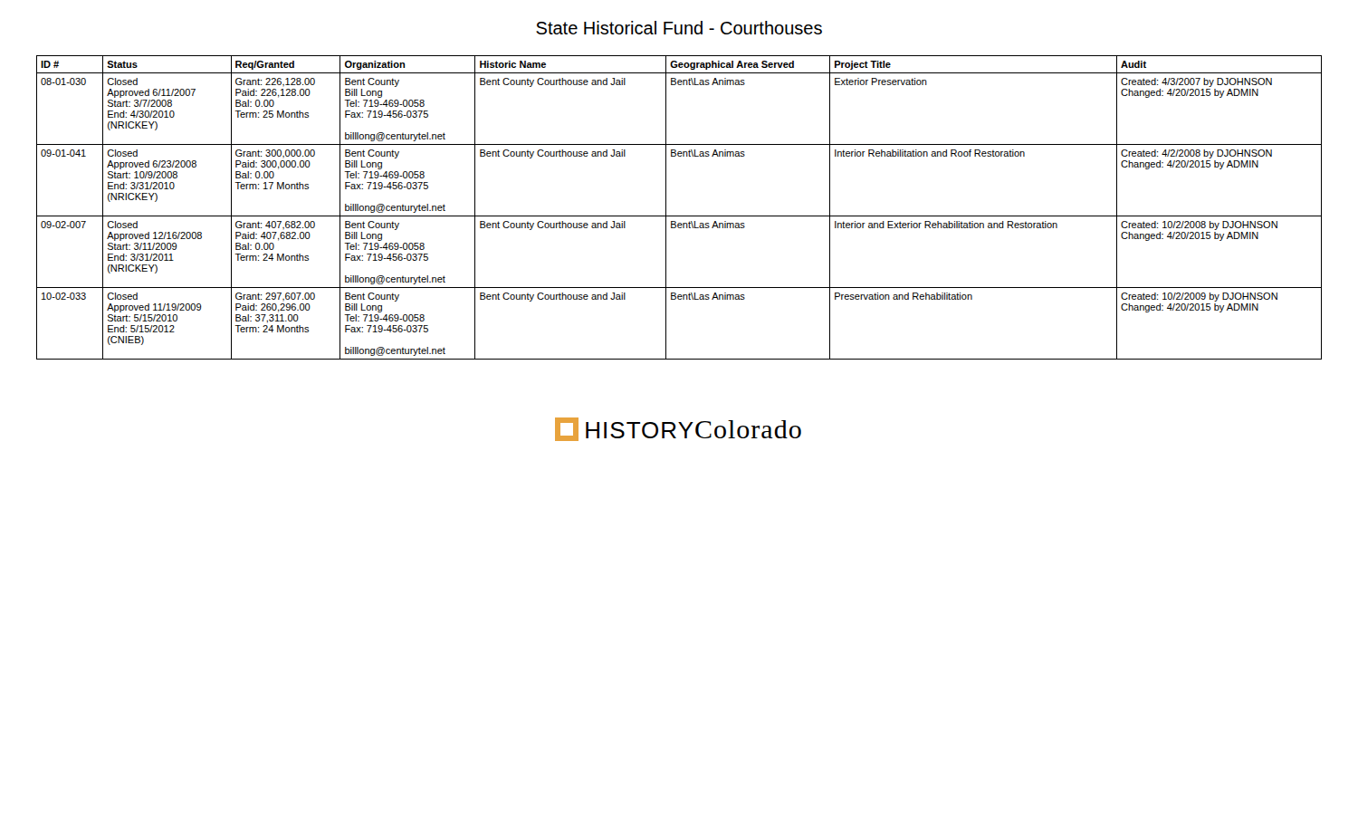State Historical Fund - Courthouses
| ID # | Status | Req/Granted | Organization | Historic Name | Geographical Area Served | Project Title | Audit |
| --- | --- | --- | --- | --- | --- | --- | --- |
| 08-01-030 | Closed Approved 6/11/2007 Start: 3/7/2008 End: 4/30/2010 (NRICKEY) | Grant: 226,128.00 Paid: 226,128.00 Bal: 0.00 Term: 25 Months | Bent County Bill Long Tel: 719-469-0058 Fax: 719-456-0375 billlong@centurytel.net | Bent County Courthouse and Jail | Bent\Las Animas | Exterior Preservation | Created: 4/3/2007 by DJOHNSON Changed: 4/20/2015 by ADMIN |
| 09-01-041 | Closed Approved 6/23/2008 Start: 10/9/2008 End: 3/31/2010 (NRICKEY) | Grant: 300,000.00 Paid: 300,000.00 Bal: 0.00 Term: 17 Months | Bent County Bill Long Tel: 719-469-0058 Fax: 719-456-0375 billlong@centurytel.net | Bent County Courthouse and Jail | Bent\Las Animas | Interior Rehabilitation and Roof Restoration | Created: 4/2/2008 by DJOHNSON Changed: 4/20/2015 by ADMIN |
| 09-02-007 | Closed Approved 12/16/2008 Start: 3/11/2009 End: 3/31/2011 (NRICKEY) | Grant: 407,682.00 Paid: 407,682.00 Bal: 0.00 Term: 24 Months | Bent County Bill Long Tel: 719-469-0058 Fax: 719-456-0375 billlong@centurytel.net | Bent County Courthouse and Jail | Bent\Las Animas | Interior and Exterior Rehabilitation and Restoration | Created: 10/2/2008 by DJOHNSON Changed: 4/20/2015 by ADMIN |
| 10-02-033 | Closed Approved 11/19/2009 Start: 5/15/2010 End: 5/15/2012 (CNIEB) | Grant: 297,607.00 Paid: 260,296.00 Bal: 37,311.00 Term: 24 Months | Bent County Bill Long Tel: 719-469-0058 Fax: 719-456-0375 billlong@centurytel.net | Bent County Courthouse and Jail | Bent\Las Animas | Preservation and Rehabilitation | Created: 10/2/2009 by DJOHNSON Changed: 4/20/2015 by ADMIN |
HISTORYColorado